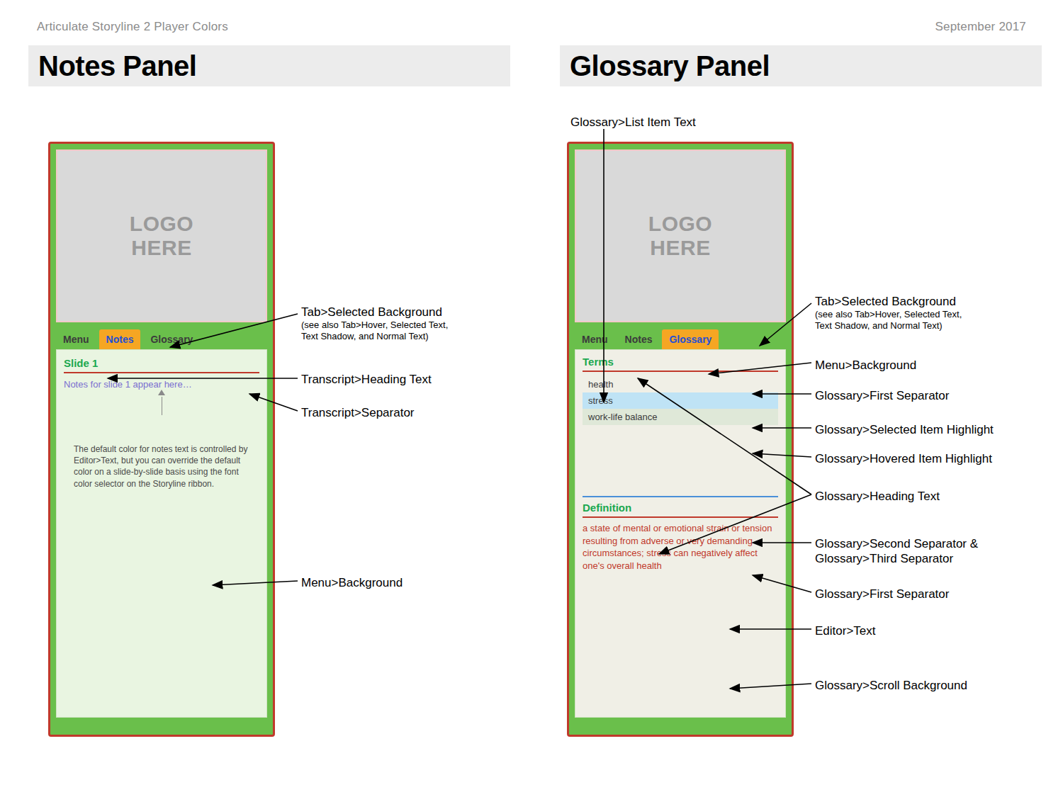Articulate Storyline 2 Player Colors
September 2017
Notes Panel
Glossary Panel
LOGO
HERE
Menu
Notes
Glossary
Slide 1
Notes for slide 1 appear here…
The default color for notes text is controlled by Editor>Text, but you can override the default color on a slide-by-slide basis using the font color selector on the Storyline ribbon.
LOGO
HERE
Menu
Notes
Glossary
Terms
health
stress
work-life balance
Definition
a state of mental or emotional strain or tension resulting from adverse or very demanding circumstances; stress can negatively affect one's overall health
Tab>Selected Background (see also Tab>Hover, Selected Text, Text Shadow, and Normal Text)
Transcript>Heading Text
Transcript>Separator
Menu>Background
Glossary>List Item Text
Tab>Selected Background (see also Tab>Hover, Selected Text, Text Shadow, and Normal Text)
Menu>Background
Glossary>First Separator
Glossary>Selected Item Highlight
Glossary>Hovered Item Highlight
Glossary>Heading Text
Glossary>Second Separator &
Glossary>Third Separator
Glossary>First Separator
Editor>Text
Glossary>Scroll Background